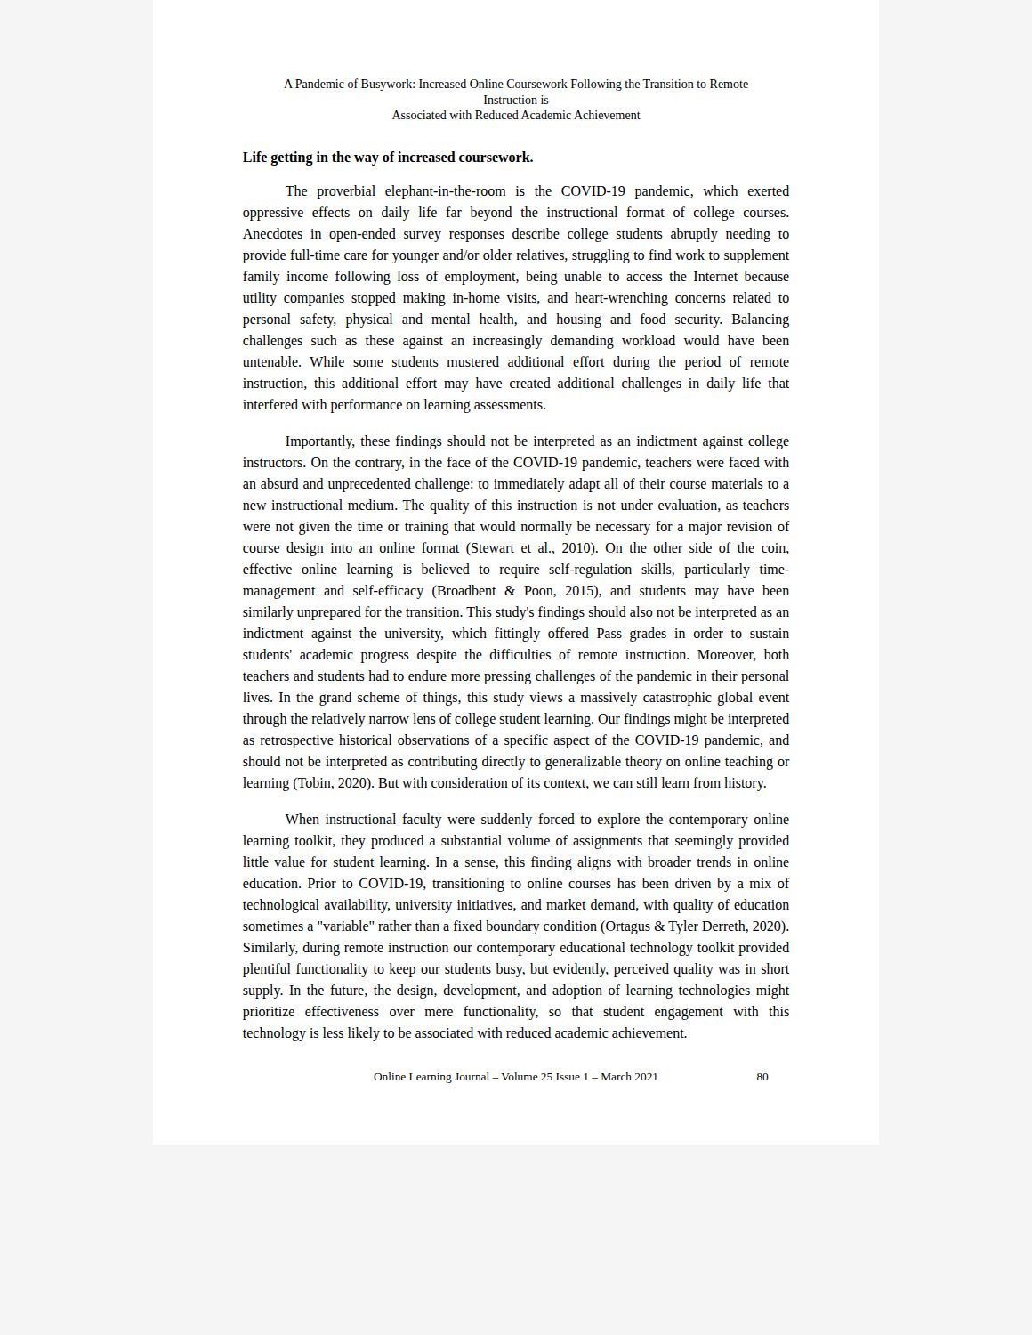A Pandemic of Busywork: Increased Online Coursework Following the Transition to Remote Instruction is
Associated with Reduced Academic Achievement
Life getting in the way of increased coursework.
The proverbial elephant-in-the-room is the COVID-19 pandemic, which exerted oppressive effects on daily life far beyond the instructional format of college courses. Anecdotes in open-ended survey responses describe college students abruptly needing to provide full-time care for younger and/or older relatives, struggling to find work to supplement family income following loss of employment, being unable to access the Internet because utility companies stopped making in-home visits, and heart-wrenching concerns related to personal safety, physical and mental health, and housing and food security. Balancing challenges such as these against an increasingly demanding workload would have been untenable. While some students mustered additional effort during the period of remote instruction, this additional effort may have created additional challenges in daily life that interfered with performance on learning assessments.
Importantly, these findings should not be interpreted as an indictment against college instructors. On the contrary, in the face of the COVID-19 pandemic, teachers were faced with an absurd and unprecedented challenge: to immediately adapt all of their course materials to a new instructional medium. The quality of this instruction is not under evaluation, as teachers were not given the time or training that would normally be necessary for a major revision of course design into an online format (Stewart et al., 2010). On the other side of the coin, effective online learning is believed to require self-regulation skills, particularly time-management and self-efficacy (Broadbent & Poon, 2015), and students may have been similarly unprepared for the transition. This study's findings should also not be interpreted as an indictment against the university, which fittingly offered Pass grades in order to sustain students' academic progress despite the difficulties of remote instruction. Moreover, both teachers and students had to endure more pressing challenges of the pandemic in their personal lives. In the grand scheme of things, this study views a massively catastrophic global event through the relatively narrow lens of college student learning. Our findings might be interpreted as retrospective historical observations of a specific aspect of the COVID-19 pandemic, and should not be interpreted as contributing directly to generalizable theory on online teaching or learning (Tobin, 2020). But with consideration of its context, we can still learn from history.
When instructional faculty were suddenly forced to explore the contemporary online learning toolkit, they produced a substantial volume of assignments that seemingly provided little value for student learning. In a sense, this finding aligns with broader trends in online education. Prior to COVID-19, transitioning to online courses has been driven by a mix of technological availability, university initiatives, and market demand, with quality of education sometimes a "variable" rather than a fixed boundary condition (Ortagus & Tyler Derreth, 2020). Similarly, during remote instruction our contemporary educational technology toolkit provided plentiful functionality to keep our students busy, but evidently, perceived quality was in short supply. In the future, the design, development, and adoption of learning technologies might prioritize effectiveness over mere functionality, so that student engagement with this technology is less likely to be associated with reduced academic achievement.
Online Learning Journal – Volume 25 Issue 1 – March 202180